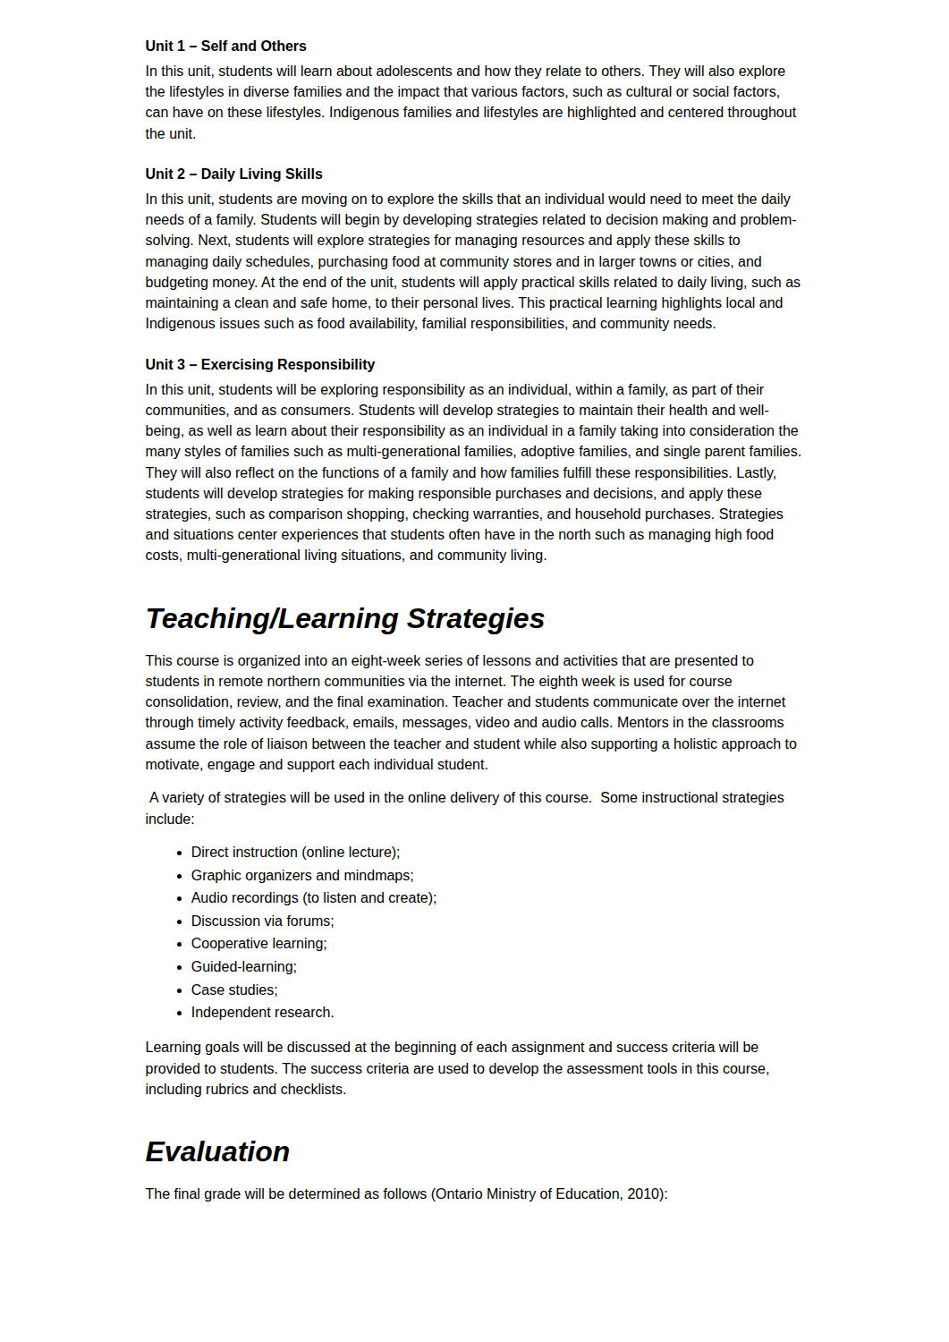Unit 1 – Self and Others
In this unit, students will learn about adolescents and how they relate to others. They will also explore the lifestyles in diverse families and the impact that various factors, such as cultural or social factors, can have on these lifestyles. Indigenous families and lifestyles are highlighted and centered throughout the unit.
Unit 2 – Daily Living Skills
In this unit, students are moving on to explore the skills that an individual would need to meet the daily needs of a family. Students will begin by developing strategies related to decision making and problem-solving. Next, students will explore strategies for managing resources and apply these skills to managing daily schedules, purchasing food at community stores and in larger towns or cities, and budgeting money. At the end of the unit, students will apply practical skills related to daily living, such as maintaining a clean and safe home, to their personal lives. This practical learning highlights local and Indigenous issues such as food availability, familial responsibilities, and community needs.
Unit 3 – Exercising Responsibility
In this unit, students will be exploring responsibility as an individual, within a family, as part of their communities, and as consumers. Students will develop strategies to maintain their health and well-being, as well as learn about their responsibility as an individual in a family taking into consideration the many styles of families such as multi-generational families, adoptive families, and single parent families. They will also reflect on the functions of a family and how families fulfill these responsibilities. Lastly, students will develop strategies for making responsible purchases and decisions, and apply these strategies, such as comparison shopping, checking warranties, and household purchases. Strategies and situations center experiences that students often have in the north such as managing high food costs, multi-generational living situations, and community living.
Teaching/Learning Strategies
This course is organized into an eight-week series of lessons and activities that are presented to students in remote northern communities via the internet. The eighth week is used for course consolidation, review, and the final examination. Teacher and students communicate over the internet through timely activity feedback, emails, messages, video and audio calls. Mentors in the classrooms assume the role of liaison between the teacher and student while also supporting a holistic approach to motivate, engage and support each individual student.
A variety of strategies will be used in the online delivery of this course. Some instructional strategies include:
Direct instruction (online lecture);
Graphic organizers and mindmaps;
Audio recordings (to listen and create);
Discussion via forums;
Cooperative learning;
Guided-learning;
Case studies;
Independent research.
Learning goals will be discussed at the beginning of each assignment and success criteria will be provided to students. The success criteria are used to develop the assessment tools in this course, including rubrics and checklists.
Evaluation
The final grade will be determined as follows (Ontario Ministry of Education, 2010):